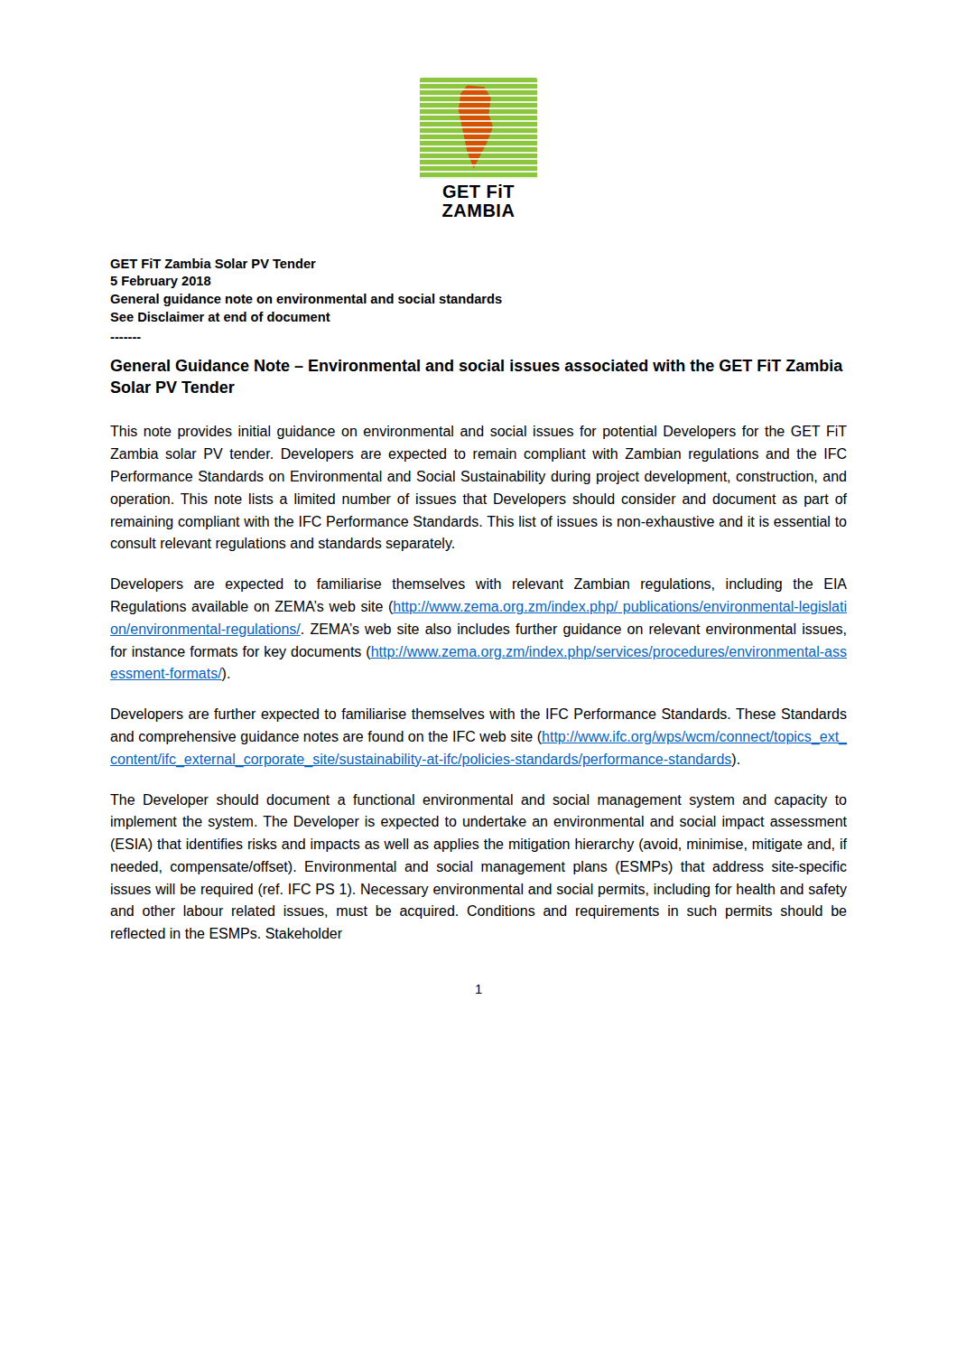GET FiT
ZAMBIA
GET FiT Zambia Solar PV Tender
5 February 2018
General guidance note on environmental and social standards
See Disclaimer at end of document
-------
General Guidance Note – Environmental and social issues associated with the GET FiT Zambia Solar PV Tender
This note provides initial guidance on environmental and social issues for potential Developers for the GET FiT Zambia solar PV tender. Developers are expected to remain compliant with Zambian regulations and the IFC Performance Standards on Environmental and Social Sustainability during project development, construction, and operation. This note lists a limited number of issues that Developers should consider and document as part of remaining compliant with the IFC Performance Standards. This list of issues is non-exhaustive and it is essential to consult relevant regulations and standards separately.
Developers are expected to familiarise themselves with relevant Zambian regulations, including the EIA Regulations available on ZEMA’s web site (http://www.zema.org.zm/index.php/ publications/environmental-legislation/environmental-regulations/. ZEMA’s web site also includes further guidance on relevant environmental issues, for instance formats for key documents (http://www.zema.org.zm/index.php/services/procedures/environmental-assessment-formats/).
Developers are further expected to familiarise themselves with the IFC Performance Standards. These Standards and comprehensive guidance notes are found on the IFC web site (http://www.ifc.org/wps/wcm/connect/topics_ext_content/ifc_external_corporate_site/sustainability-at-ifc/policies-standards/performance-standards).
The Developer should document a functional environmental and social management system and capacity to implement the system. The Developer is expected to undertake an environmental and social impact assessment (ESIA) that identifies risks and impacts as well as applies the mitigation hierarchy (avoid, minimise, mitigate and, if needed, compensate/offset). Environmental and social management plans (ESMPs) that address site-specific issues will be required (ref. IFC PS 1). Necessary environmental and social permits, including for health and safety and other labour related issues, must be acquired. Conditions and requirements in such permits should be reflected in the ESMPs. Stakeholder
1